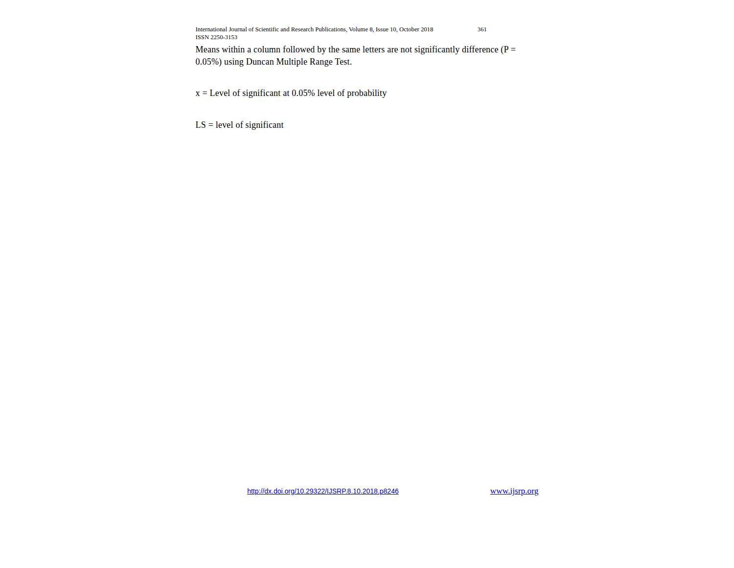International Journal of Scientific and Research Publications, Volume 8, Issue 10, October 2018 361
ISSN 2250-3153
Means within a column followed by the same letters are not significantly difference (P = 0.05%) using Duncan Multiple Range Test.
x = Level of significant at 0.05% level of probability
LS = level of significant
http://dx.doi.org/10.29322/IJSRP.8.10.2018.p8246 www.ijsrp.org